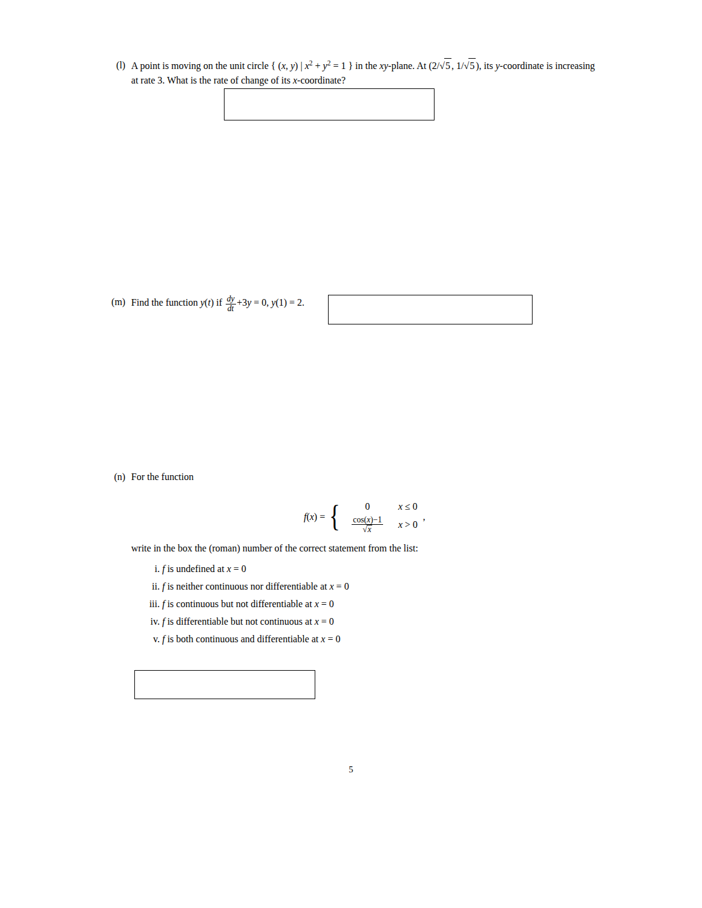(l)
A point is moving on the unit circle { (x, y) | x 2 + y 2 = 1 } in the xy-plane. At (2/√5, 1/√5), its y-coordinate is increasing at rate 3. What is the rate of change of its x-coordinate?
(m)
Find the function y(t) if dy dt+3y = 0, y(1) = 2.
(n)
For the function
f(x) = {
| 0 | x ≤ 0 |
| cos( x )−1 √ x | x > 0 |
,
write in the box the (roman) number of the correct statement from the list:
f is undefined at x = 0
f is neither continuous nor differentiable at x = 0
f is continuous but not differentiable at x = 0
f is differentiable but not continuous at x = 0
f is both continuous and differentiable at x = 0
5